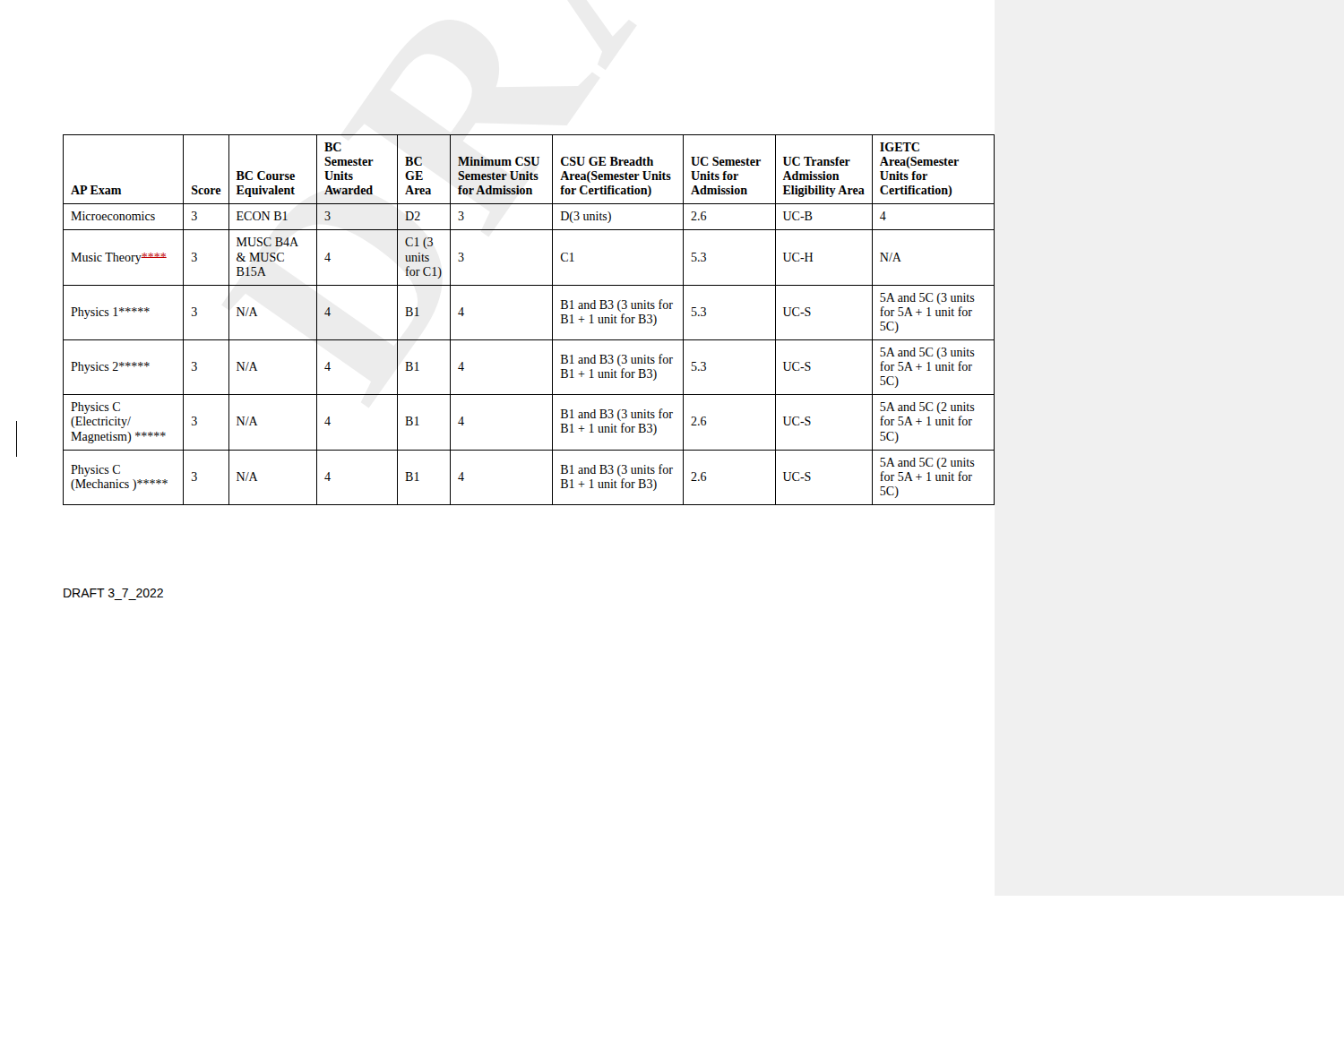DRAFT
| AP Exam | Score | BC Course Equivalent | BC Semester Units Awarded | BC GE Area | Minimum CSU Semester Units for Admission | CSU GE Breadth Area(Semester Units for Certification) | UC Semester Units for Admission | UC Transfer Admission Eligibility Area | IGETC Area(Semester Units for Certification) |
| --- | --- | --- | --- | --- | --- | --- | --- | --- | --- |
| Microeconomics | 3 | ECON B1 | 3 | D2 | 3 | D(3 units) | 2.6 | UC-B | 4 |
| Music Theory **** | 3 | MUSC B4A & MUSC B15A | 4 | C1 (3 units for C1) | 3 | C1 | 5.3 | UC-H | N/A |
| Physics 1***** | 3 | N/A | 4 | B1 | 4 | B1 and B3 (3 units for B1 + 1 unit for B3) | 5.3 | UC-S | 5A and 5C (3 units for 5A + 1 unit for 5C) |
| Physics 2***** | 3 | N/A | 4 | B1 | 4 | B1 and B3 (3 units for B1 + 1 unit for B3) | 5.3 | UC-S | 5A and 5C (3 units for 5A + 1 unit for 5C) |
| Physics C (Electricity/ Magnetism) ***** | 3 | N/A | 4 | B1 | 4 | B1 and B3 (3 units for B1 + 1 unit for B3) | 2.6 | UC-S | 5A and 5C (2 units for 5A + 1 unit for 5C) |
| Physics C (Mechanics )***** | 3 | N/A | 4 | B1 | 4 | B1 and B3 (3 units for B1 + 1 unit for B3) | 2.6 | UC-S | 5A and 5C (2 units for 5A + 1 unit for 5C) |
DRAFT 3_7_2022